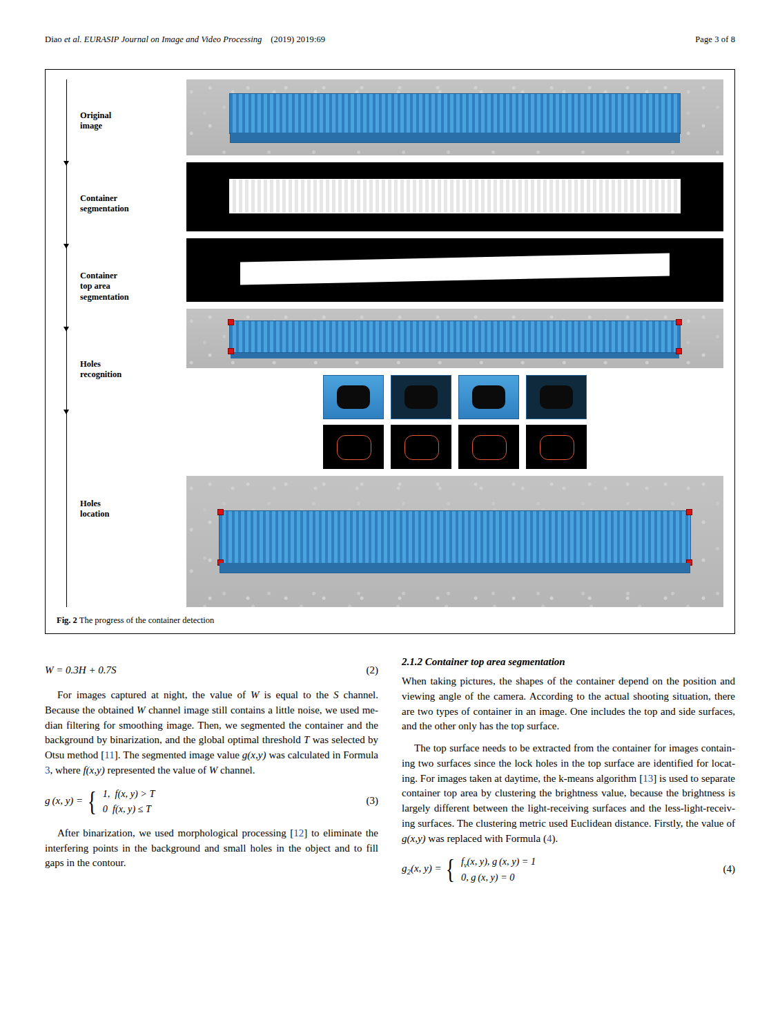Diao et al. EURASIP Journal on Image and Video Processing (2019) 2019:69
Page 3 of 8
Original
image
Container
segmentation
Container
top area
segmentation
Holes
recognition
Holes
location
Fig. 2 The progress of the container detection
W = 0.3H + 0.7S
(2)
For images captured at night, the value of W is equal to the S channel. Because the obtained W channel image still contains a little noise, we used median filtering for smoothing image. Then, we segmented the container and the background by binarization, and the global optimal threshold T was selected by Otsu method [11]. The segmented image value g(x,y) was calculated in Formula 3, where f(x,y) represented the value of W channel.
g (x, y) = { 1, f(x, y) > T 0 f(x, y) ≤ T
(3)
After binarization, we used morphological processing [12] to eliminate the interfering points in the background and small holes in the object and to fill gaps in the contour.
2.1.2 Container top area segmentation
When taking pictures, the shapes of the container depend on the position and viewing angle of the camera. According to the actual shooting situation, there are two types of container in an image. One includes the top and side surfaces, and the other only has the top surface.
The top surface needs to be extracted from the container for images containing two surfaces since the lock holes in the top surface are identified for locating. For images taken at daytime, the k-means algorithm [13] is used to separate container top area by clustering the brightness value, because the brightness is largely different between the light-receiving surfaces and the less-light-receiving surfaces. The clustering metric used Euclidean distance. Firstly, the value of g(x,y) was replaced with Formula (4).
g2(x, y) = { fv(x, y), g (x, y) = 1 0, g (x, y) = 0
(4)